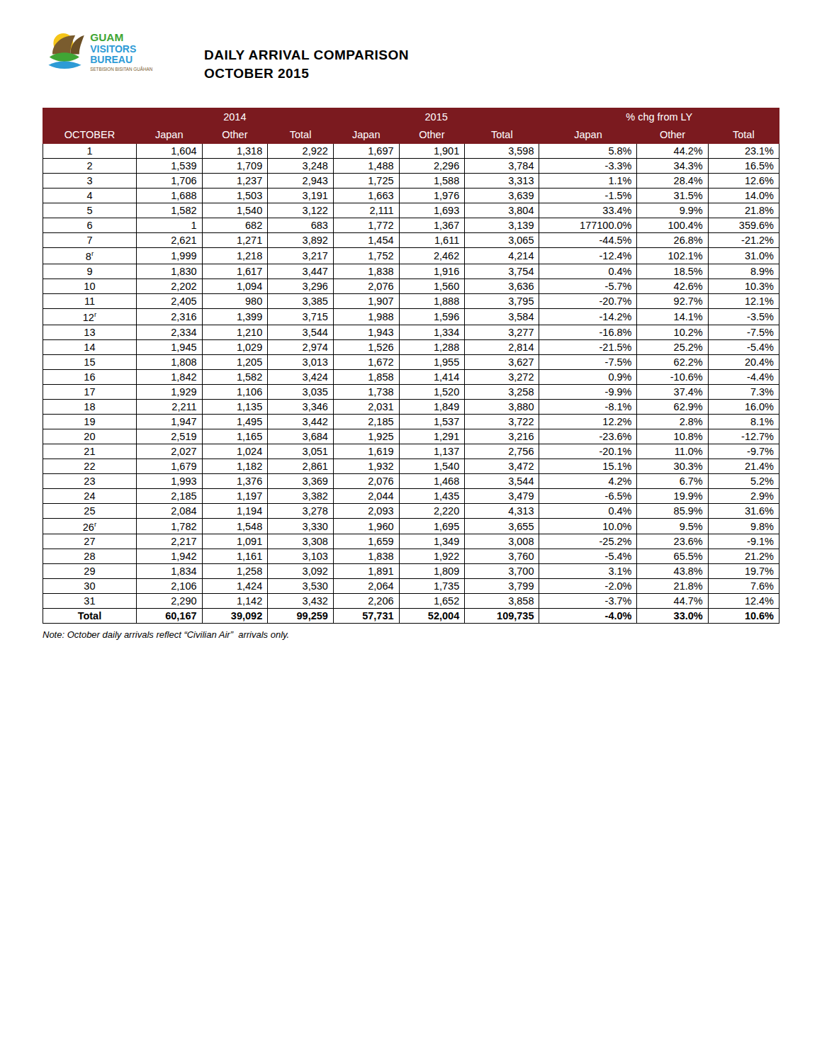GUAM VISITORS BUREAU SETBISION BISITAN GUÅHAN
DAILY ARRIVAL COMPARISON
OCTOBER 2015
| | 2014 | 2015 | % chg from LY |
| --- | --- | --- | --- |
| OCTOBER | Japan | Other | Total | Japan | Other | Total | Japan | Other | Total |
| 1 | 1,604 | 1,318 | 2,922 | 1,697 | 1,901 | 3,598 | 5.8% | 44.2% | 23.1% |
| 2 | 1,539 | 1,709 | 3,248 | 1,488 | 2,296 | 3,784 | -3.3% | 34.3% | 16.5% |
| 3 | 1,706 | 1,237 | 2,943 | 1,725 | 1,588 | 3,313 | 1.1% | 28.4% | 12.6% |
| 4 | 1,688 | 1,503 | 3,191 | 1,663 | 1,976 | 3,639 | -1.5% | 31.5% | 14.0% |
| 5 | 1,582 | 1,540 | 3,122 | 2,111 | 1,693 | 3,804 | 33.4% | 9.9% | 21.8% |
| 6 | 1 | 682 | 683 | 1,772 | 1,367 | 3,139 | 177100.0% | 100.4% | 359.6% |
| 7 | 2,621 | 1,271 | 3,892 | 1,454 | 1,611 | 3,065 | -44.5% | 26.8% | -21.2% |
| 8 r | 1,999 | 1,218 | 3,217 | 1,752 | 2,462 | 4,214 | -12.4% | 102.1% | 31.0% |
| 9 | 1,830 | 1,617 | 3,447 | 1,838 | 1,916 | 3,754 | 0.4% | 18.5% | 8.9% |
| 10 | 2,202 | 1,094 | 3,296 | 2,076 | 1,560 | 3,636 | -5.7% | 42.6% | 10.3% |
| 11 | 2,405 | 980 | 3,385 | 1,907 | 1,888 | 3,795 | -20.7% | 92.7% | 12.1% |
| 12 r | 2,316 | 1,399 | 3,715 | 1,988 | 1,596 | 3,584 | -14.2% | 14.1% | -3.5% |
| 13 | 2,334 | 1,210 | 3,544 | 1,943 | 1,334 | 3,277 | -16.8% | 10.2% | -7.5% |
| 14 | 1,945 | 1,029 | 2,974 | 1,526 | 1,288 | 2,814 | -21.5% | 25.2% | -5.4% |
| 15 | 1,808 | 1,205 | 3,013 | 1,672 | 1,955 | 3,627 | -7.5% | 62.2% | 20.4% |
| 16 | 1,842 | 1,582 | 3,424 | 1,858 | 1,414 | 3,272 | 0.9% | -10.6% | -4.4% |
| 17 | 1,929 | 1,106 | 3,035 | 1,738 | 1,520 | 3,258 | -9.9% | 37.4% | 7.3% |
| 18 | 2,211 | 1,135 | 3,346 | 2,031 | 1,849 | 3,880 | -8.1% | 62.9% | 16.0% |
| 19 | 1,947 | 1,495 | 3,442 | 2,185 | 1,537 | 3,722 | 12.2% | 2.8% | 8.1% |
| 20 | 2,519 | 1,165 | 3,684 | 1,925 | 1,291 | 3,216 | -23.6% | 10.8% | -12.7% |
| 21 | 2,027 | 1,024 | 3,051 | 1,619 | 1,137 | 2,756 | -20.1% | 11.0% | -9.7% |
| 22 | 1,679 | 1,182 | 2,861 | 1,932 | 1,540 | 3,472 | 15.1% | 30.3% | 21.4% |
| 23 | 1,993 | 1,376 | 3,369 | 2,076 | 1,468 | 3,544 | 4.2% | 6.7% | 5.2% |
| 24 | 2,185 | 1,197 | 3,382 | 2,044 | 1,435 | 3,479 | -6.5% | 19.9% | 2.9% |
| 25 | 2,084 | 1,194 | 3,278 | 2,093 | 2,220 | 4,313 | 0.4% | 85.9% | 31.6% |
| 26 r | 1,782 | 1,548 | 3,330 | 1,960 | 1,695 | 3,655 | 10.0% | 9.5% | 9.8% |
| 27 | 2,217 | 1,091 | 3,308 | 1,659 | 1,349 | 3,008 | -25.2% | 23.6% | -9.1% |
| 28 | 1,942 | 1,161 | 3,103 | 1,838 | 1,922 | 3,760 | -5.4% | 65.5% | 21.2% |
| 29 | 1,834 | 1,258 | 3,092 | 1,891 | 1,809 | 3,700 | 3.1% | 43.8% | 19.7% |
| 30 | 2,106 | 1,424 | 3,530 | 2,064 | 1,735 | 3,799 | -2.0% | 21.8% | 7.6% |
| 31 | 2,290 | 1,142 | 3,432 | 2,206 | 1,652 | 3,858 | -3.7% | 44.7% | 12.4% |
| Total | 60,167 | 39,092 | 99,259 | 57,731 | 52,004 | 109,735 | -4.0% | 33.0% | 10.6% |
Note: October daily arrivals reflect “Civilian Air” arrivals only.